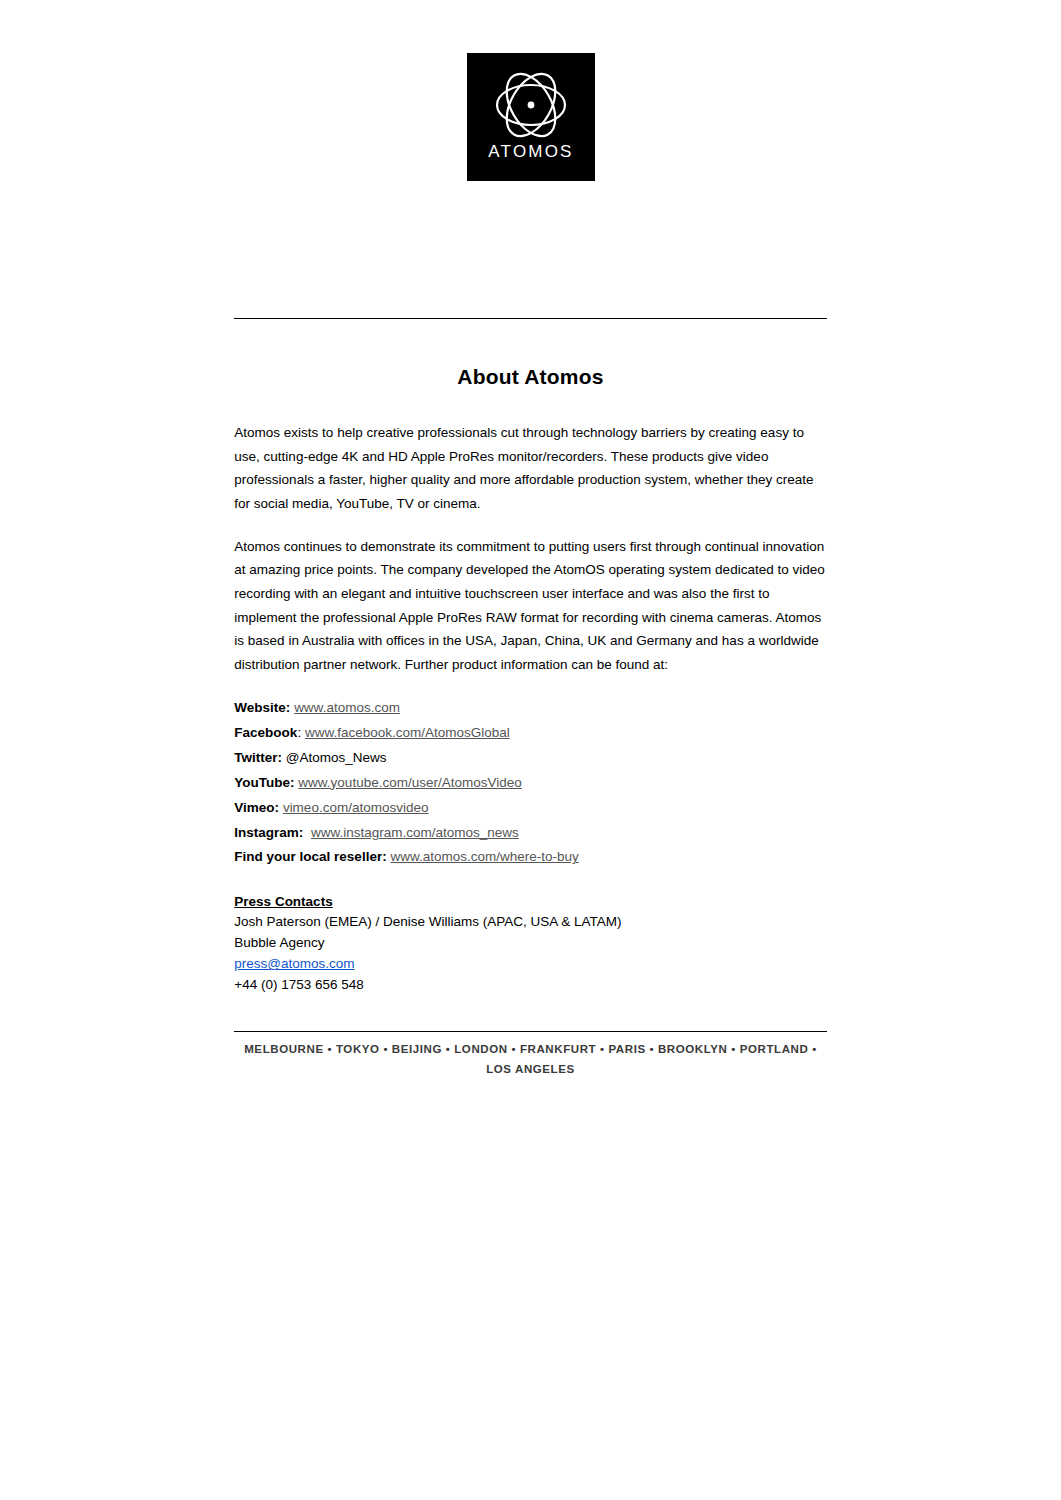ATOMOS
About Atomos
Atomos exists to help creative professionals cut through technology barriers by creating easy to use, cutting-edge 4K and HD Apple ProRes monitor/recorders. These products give video professionals a faster, higher quality and more affordable production system, whether they create for social media, YouTube, TV or cinema.
Atomos continues to demonstrate its commitment to putting users first through continual innovation at amazing price points. The company developed the AtomOS operating system dedicated to video recording with an elegant and intuitive touchscreen user interface and was also the first to implement the professional Apple ProRes RAW format for recording with cinema cameras. Atomos is based in Australia with offices in the USA, Japan, China, UK and Germany and has a worldwide distribution partner network. Further product information can be found at:
Website: www.atomos.com
Facebook: www.facebook.com/AtomosGlobal
Twitter: @Atomos_News
YouTube: www.youtube.com/user/AtomosVideo
Vimeo: vimeo.com/atomosvideo
Instagram: www.instagram.com/atomos_news
Find your local reseller: www.atomos.com/where-to-buy
Press Contacts
Josh Paterson (EMEA) / Denise Williams (APAC, USA & LATAM)
Bubble Agency
press@atomos.com
+44 (0) 1753 656 548
MELBOURNE • TOKYO • BEIJING • LONDON • FRANKFURT • PARIS • BROOKLYN • PORTLAND • LOS ANGELES